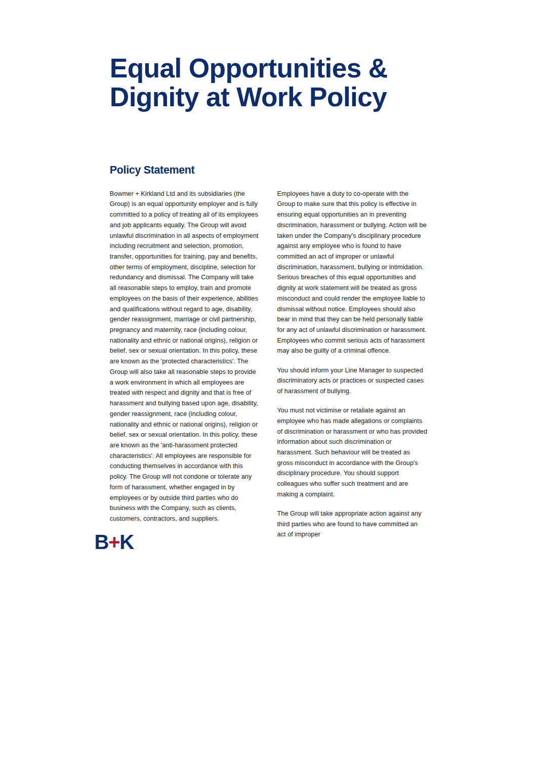Equal Opportunities & Dignity at Work Policy
Policy Statement
Bowmer + Kirkland Ltd and its subsidiaries (the Group) is an equal opportunity employer and is fully committed to a policy of treating all of its employees and job applicants equally. The Group will avoid unlawful discrimination in all aspects of employment including recruitment and selection, promotion, transfer, opportunities for training, pay and benefits, other terms of employment, discipline, selection for redundancy and dismissal. The Company will take all reasonable steps to employ, train and promote employees on the basis of their experience, abilities and qualifications without regard to age, disability, gender reassignment, marriage or civil partnership, pregnancy and maternity, race (including colour, nationality and ethnic or national origins), religion or belief, sex or sexual orientation. In this policy, these are known as the 'protected characteristics'. The Group will also take all reasonable steps to provide a work environment in which all employees are treated with respect and dignity and that is free of harassment and bullying based upon age, disability, gender reassignment, race (including colour, nationality and ethnic or national origins), religion or belief, sex or sexual orientation. In this policy, these are known as the 'anti-harassment protected characteristics'. All employees are responsible for conducting themselves in accordance with this policy. The Group will not condone or tolerate any form of harassment, whether engaged in by employees or by outside third parties who do business with the Company, such as clients, customers, contractors, and suppliers.
Employees have a duty to co-operate with the Group to make sure that this policy is effective in ensuring equal opportunities an in preventing discrimination, harassment or bullying. Action will be taken under the Company's disciplinary procedure against any employee who is found to have committed an act of improper or unlawful discrimination, harassment, bullying or intimidation. Serious breaches of this equal opportunities and dignity at work statement will be treated as gross misconduct and could render the employee liable to dismissal without notice. Employees should also bear in mind that they can be held personally liable for any act of unlawful discrimination or harassment. Employees who commit serious acts of harassment may also be guilty of a criminal offence.
You should inform your Line Manager to suspected discriminatory acts or practices or suspected cases of harassment of bullying.
You must not victimise or retaliate against an employee who has made allegations or complaints of discrimination or harassment or who has provided information about such discrimination or harassment. Such behaviour will be treated as gross misconduct in accordance with the Group's disciplinary procedure. You should support colleagues who suffer such treatment and are making a complaint.
The Group will take appropriate action against any third parties who are found to have committed an act of improper
B+K